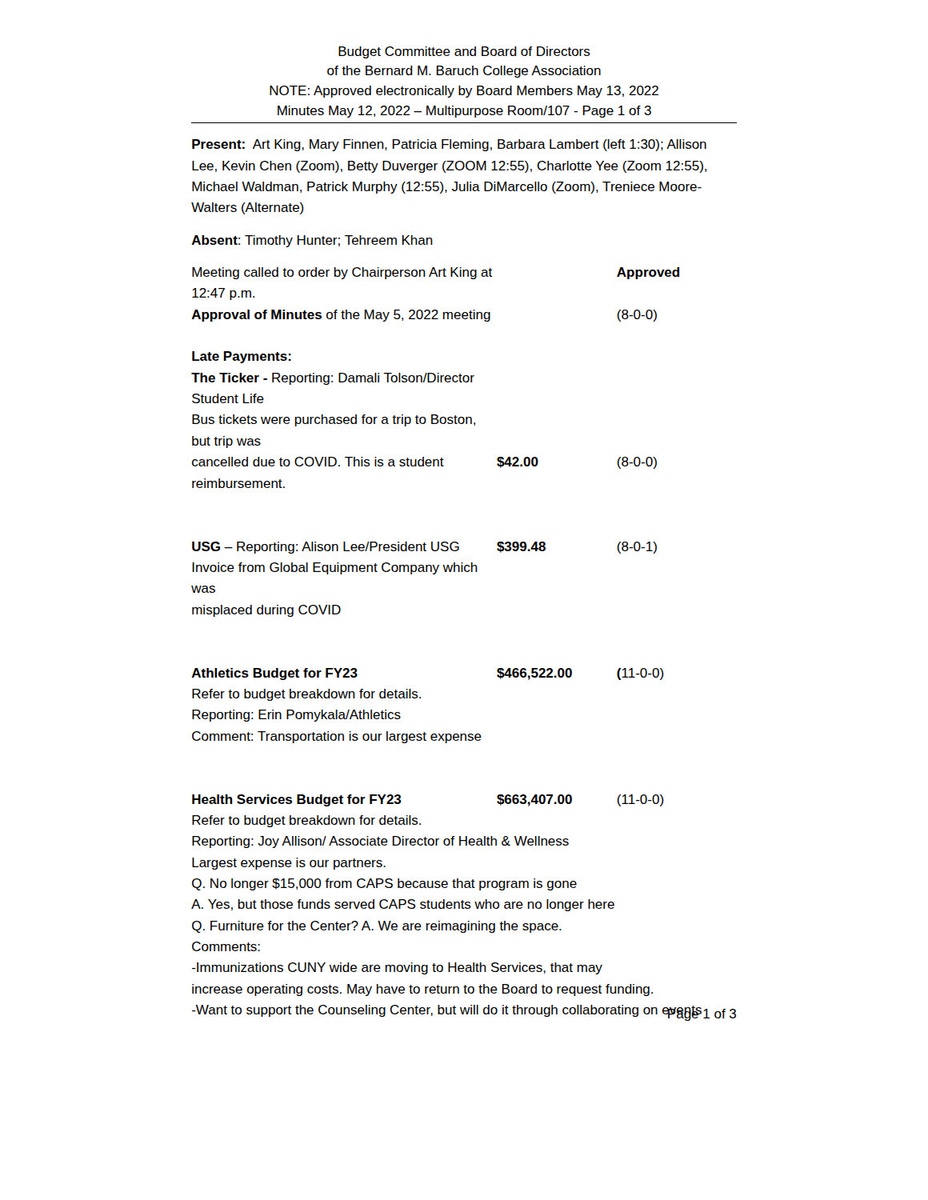Budget Committee and Board of Directors
of the Bernard M. Baruch College Association
NOTE: Approved electronically by Board Members May 13, 2022
Minutes May 12, 2022 – Multipurpose Room/107 - Page 1 of 3
Present: Art King, Mary Finnen, Patricia Fleming, Barbara Lambert (left 1:30); Allison Lee, Kevin Chen (Zoom), Betty Duverger (ZOOM 12:55), Charlotte Yee (Zoom 12:55), Michael Waldman, Patrick Murphy (12:55), Julia DiMarcello (Zoom), Treniece Moore-Walters (Alternate)
Absent: Timothy Hunter; Tehreem Khan
| Meeting called to order by Chairperson Art King at 12:47 p.m. | | Approved |
| Approval of Minutes of the May 5, 2022 meeting | | (8-0-0) |
| Late Payments: | | |
| The Ticker - Reporting: Damali Tolson/Director Student Life | | |
| Bus tickets were purchased for a trip to Boston, but trip was | | |
| cancelled due to COVID. This is a student reimbursement. | $42.00 | (8-0-0) |
| USG – Reporting: Alison Lee/President USG | $399.48 | (8-0-1) |
| Invoice from Global Equipment Company which was | | |
| misplaced during COVID | | |
| Athletics Budget for FY23 | $466,522.00 | ( 11-0-0) |
| Refer to budget breakdown for details. | | |
| Reporting: Erin Pomykala/Athletics | | |
| Comment: Transportation is our largest expense | | |
| Health Services Budget for FY23 | $663,407.00 | (11-0-0) |
| Refer to budget breakdown for details. | | |
| Reporting: Joy Allison/ Associate Director of Health & Wellness |
| Largest expense is our partners. |
| Q. No longer $15,000 from CAPS because that program is gone |
| A. Yes, but those funds served CAPS students who are no longer here |
| Q. Furniture for the Center? A. We are reimagining the space. |
| Comments: |
| -Immunizations CUNY wide are moving to Health Services, that may |
| increase operating costs. May have to return to the Board to request funding. |
| -Want to support the Counseling Center, but will do it through collaborating on events |
Page 1 of 3